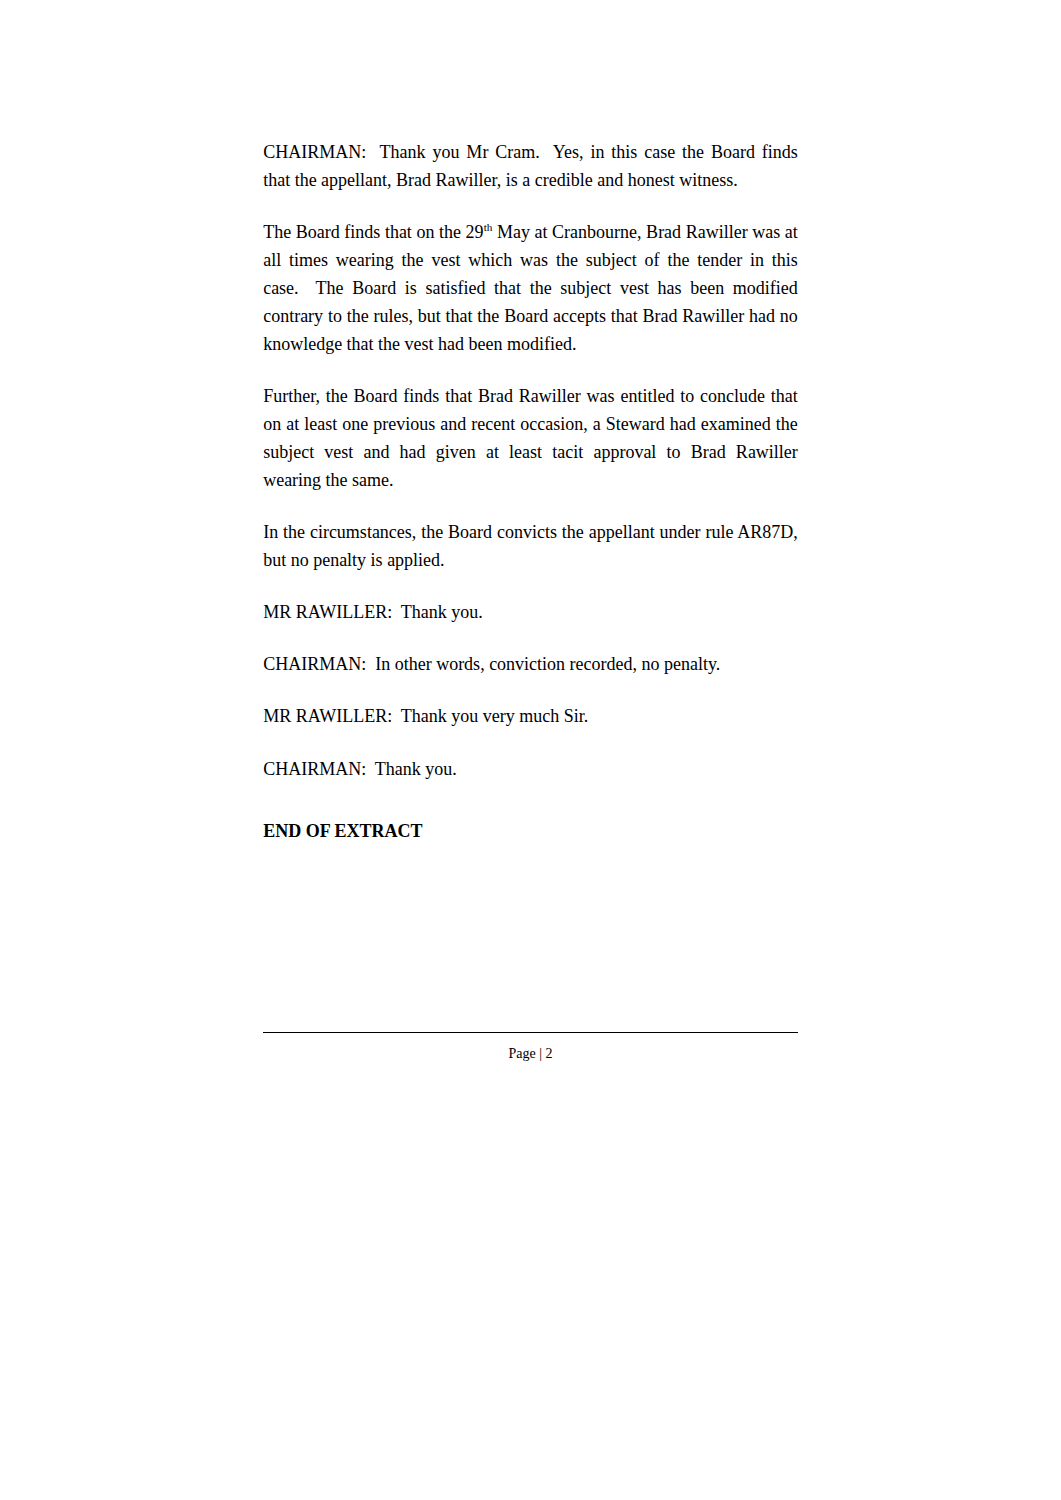CHAIRMAN: Thank you Mr Cram. Yes, in this case the Board finds that the appellant, Brad Rawiller, is a credible and honest witness.
The Board finds that on the 29th May at Cranbourne, Brad Rawiller was at all times wearing the vest which was the subject of the tender in this case. The Board is satisfied that the subject vest has been modified contrary to the rules, but that the Board accepts that Brad Rawiller had no knowledge that the vest had been modified.
Further, the Board finds that Brad Rawiller was entitled to conclude that on at least one previous and recent occasion, a Steward had examined the subject vest and had given at least tacit approval to Brad Rawiller wearing the same.
In the circumstances, the Board convicts the appellant under rule AR87D, but no penalty is applied.
MR RAWILLER: Thank you.
CHAIRMAN: In other words, conviction recorded, no penalty.
MR RAWILLER: Thank you very much Sir.
CHAIRMAN: Thank you.
END OF EXTRACT
Page | 2